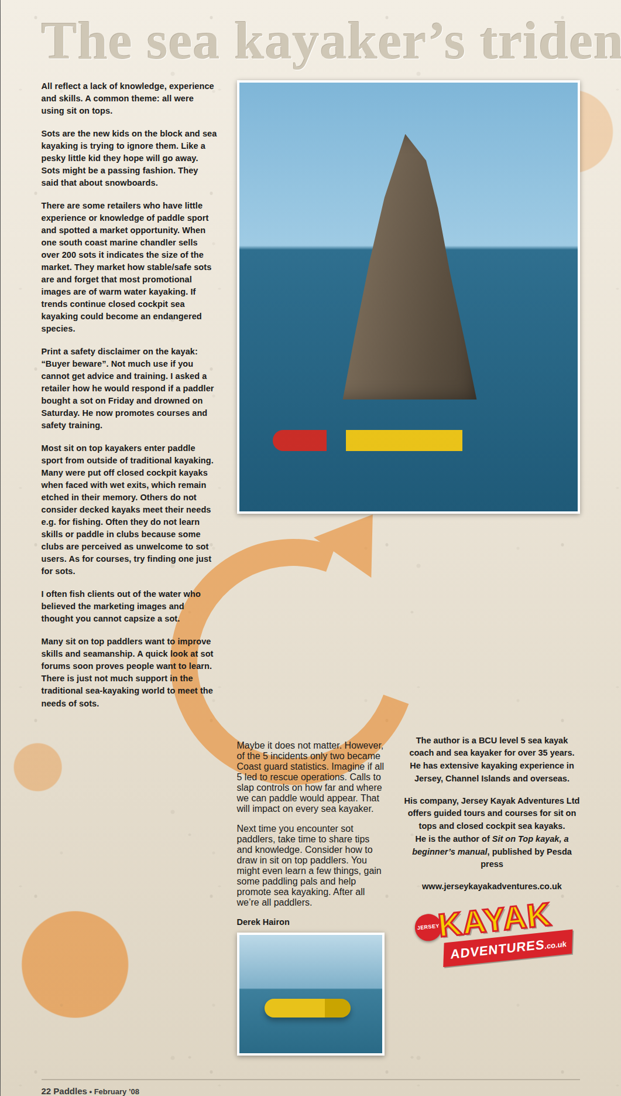The sea kayaker’s trident
All reflect a lack of knowledge, experience and skills. A common theme: all were using sit on tops.
Sots are the new kids on the block and sea kayaking is trying to ignore them. Like a pesky little kid they hope will go away. Sots might be a passing fashion. They said that about snowboards.
There are some retailers who have little experience or knowledge of paddle sport and spotted a market opportunity. When one south coast marine chandler sells over 200 sots it indicates the size of the market. They market how stable/safe sots are and forget that most promotional images are of warm water kayaking. If trends continue closed cockpit sea kayaking could become an endangered species.
Print a safety disclaimer on the kayak: “Buyer beware”. Not much use if you cannot get advice and training. I asked a retailer how he would respond if a paddler bought a sot on Friday and drowned on Saturday. He now promotes courses and safety training.
Most sit on top kayakers enter paddle sport from outside of traditional kayaking. Many were put off closed cockpit kayaks when faced with wet exits, which remain etched in their memory. Others do not consider decked kayaks meet their needs e.g. for fishing. Often they do not learn skills or paddle in clubs because some clubs are perceived as unwelcome to sot users. As for courses, try finding one just for sots.
I often fish clients out of the water who believed the marketing images and thought you cannot capsize a sot.
Many sit on top paddlers want to improve skills and seamanship. A quick look at sot forums soon proves people want to learn. There is just not much support in the traditional sea-kayaking world to meet the needs of sots.
Maybe it does not matter. However, of the 5 incidents only two became Coast guard statistics. Imagine if all 5 led to rescue operations. Calls to slap controls on how far and where we can paddle would appear. That will impact on every sea kayaker.
Next time you encounter sot paddlers, take time to share tips and knowledge. Consider how to draw in sit on top paddlers. You might even learn a few things, gain some paddling pals and help promote sea kayaking. After all we’re all paddlers.
Derek Hairon
The author is a BCU level 5 sea kayak coach and sea kayaker for over 35 years. He has extensive kayaking experience in Jersey, Channel Islands and overseas.
His company, Jersey Kayak Adventures Ltd offers guided tours and courses for sit on tops and closed cockpit sea kayaks.
He is the author of Sit on Top kayak, a beginner’s manual, published by Pesda press
www.jerseykayakadventures.co.uk
JERSEY
KAYAK
ADVENTURES.co.uk
22 Paddles • February ’08